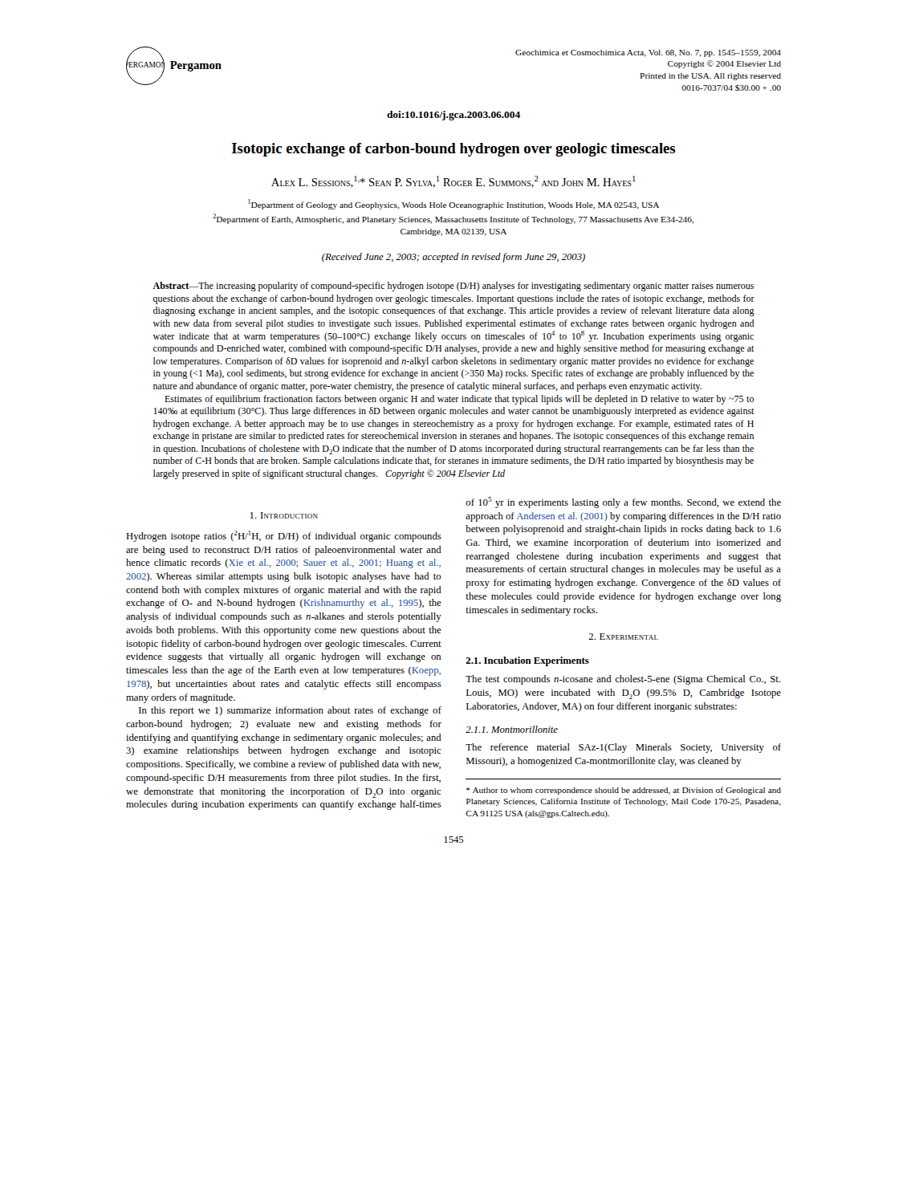PERGAMON
Pergamon
Geochimica et Cosmochimica Acta, Vol. 68, No. 7, pp. 1545–1559, 2004
Copyright © 2004 Elsevier Ltd
Printed in the USA. All rights reserved
0016-7037/04 $30.00 + .00
doi:10.1016/j.gca.2003.06.004
Isotopic exchange of carbon-bound hydrogen over geologic timescales
Alex L. Sessions,1,* Sean P. Sylva,1 Roger E. Summons,2 and John M. Hayes1
1Department of Geology and Geophysics, Woods Hole Oceanographic Institution, Woods Hole, MA 02543, USA
2Department of Earth, Atmospheric, and Planetary Sciences, Massachusetts Institute of Technology, 77 Massachusetts Ave E34-246,
Cambridge, MA 02139, USA
(Received June 2, 2003; accepted in revised form June 29, 2003)
Abstract—The increasing popularity of compound-specific hydrogen isotope (D/H) analyses for investigating sedimentary organic matter raises numerous questions about the exchange of carbon-bound hydrogen over geologic timescales. Important questions include the rates of isotopic exchange, methods for diagnosing exchange in ancient samples, and the isotopic consequences of that exchange. This article provides a review of relevant literature data along with new data from several pilot studies to investigate such issues. Published experimental estimates of exchange rates between organic hydrogen and water indicate that at warm temperatures (50–100°C) exchange likely occurs on timescales of 104 to 108 yr. Incubation experiments using organic compounds and D-enriched water, combined with compound-specific D/H analyses, provide a new and highly sensitive method for measuring exchange at low temperatures. Comparison of δD values for isoprenoid and n-alkyl carbon skeletons in sedimentary organic matter provides no evidence for exchange in young (<1 Ma), cool sediments, but strong evidence for exchange in ancient (>350 Ma) rocks. Specific rates of exchange are probably influenced by the nature and abundance of organic matter, pore-water chemistry, the presence of catalytic mineral surfaces, and perhaps even enzymatic activity.
Estimates of equilibrium fractionation factors between organic H and water indicate that typical lipids will be depleted in D relative to water by ~75 to 140‰ at equilibrium (30°C). Thus large differences in δD between organic molecules and water cannot be unambiguously interpreted as evidence against hydrogen exchange. A better approach may be to use changes in stereochemistry as a proxy for hydrogen exchange. For example, estimated rates of H exchange in pristane are similar to predicted rates for stereochemical inversion in steranes and hopanes. The isotopic consequences of this exchange remain in question. Incubations of cholestene with D2O indicate that the number of D atoms incorporated during structural rearrangements can be far less than the number of C-H bonds that are broken. Sample calculations indicate that, for steranes in immature sediments, the D/H ratio imparted by biosynthesis may be largely preserved in spite of significant structural changes. Copyright © 2004 Elsevier Ltd
1. Introduction
Hydrogen isotope ratios (2H/1H, or D/H) of individual organic compounds are being used to reconstruct D/H ratios of paleoenvironmental water and hence climatic records (Xie et al., 2000; Sauer et al., 2001; Huang et al., 2002). Whereas similar attempts using bulk isotopic analyses have had to contend both with complex mixtures of organic material and with the rapid exchange of O- and N-bound hydrogen (Krishnamurthy et al., 1995), the analysis of individual compounds such as n-alkanes and sterols potentially avoids both problems. With this opportunity come new questions about the isotopic fidelity of carbon-bound hydrogen over geologic timescales. Current evidence suggests that virtually all organic hydrogen will exchange on timescales less than the age of the Earth even at low temperatures (Koepp, 1978), but uncertainties about rates and catalytic effects still encompass many orders of magnitude.
In this report we 1) summarize information about rates of exchange of carbon-bound hydrogen; 2) evaluate new and existing methods for identifying and quantifying exchange in sedimentary organic molecules; and 3) examine relationships between hydrogen exchange and isotopic compositions. Specifically, we combine a review of published data with new, compound-specific D/H measurements from three pilot studies. In the first, we demonstrate that monitoring the incorporation of D2O into organic molecules during incubation experiments can quantify exchange half-times of 105 yr in experiments lasting only a few months. Second, we extend the approach of Andersen et al. (2001) by comparing differences in the D/H ratio between polyisoprenoid and straight-chain lipids in rocks dating back to 1.6 Ga. Third, we examine incorporation of deuterium into isomerized and rearranged cholestene during incubation experiments and suggest that measurements of certain structural changes in molecules may be useful as a proxy for estimating hydrogen exchange. Convergence of the δD values of these molecules could provide evidence for hydrogen exchange over long timescales in sedimentary rocks.
2. Experimental
2.1. Incubation Experiments
The test compounds n-icosane and cholest-5-ene (Sigma Chemical Co., St. Louis, MO) were incubated with D2O (99.5% D, Cambridge Isotope Laboratories, Andover, MA) on four different inorganic substrates:
2.1.1. Montmorillonite
The reference material SAz-1(Clay Minerals Society, University of Missouri), a homogenized Ca-montmorillonite clay, was cleaned by
* Author to whom correspondence should be addressed, at Division of Geological and Planetary Sciences, California Institute of Technology, Mail Code 170-25, Pasadena, CA 91125 USA (als@gps.Caltech.edu).
1545